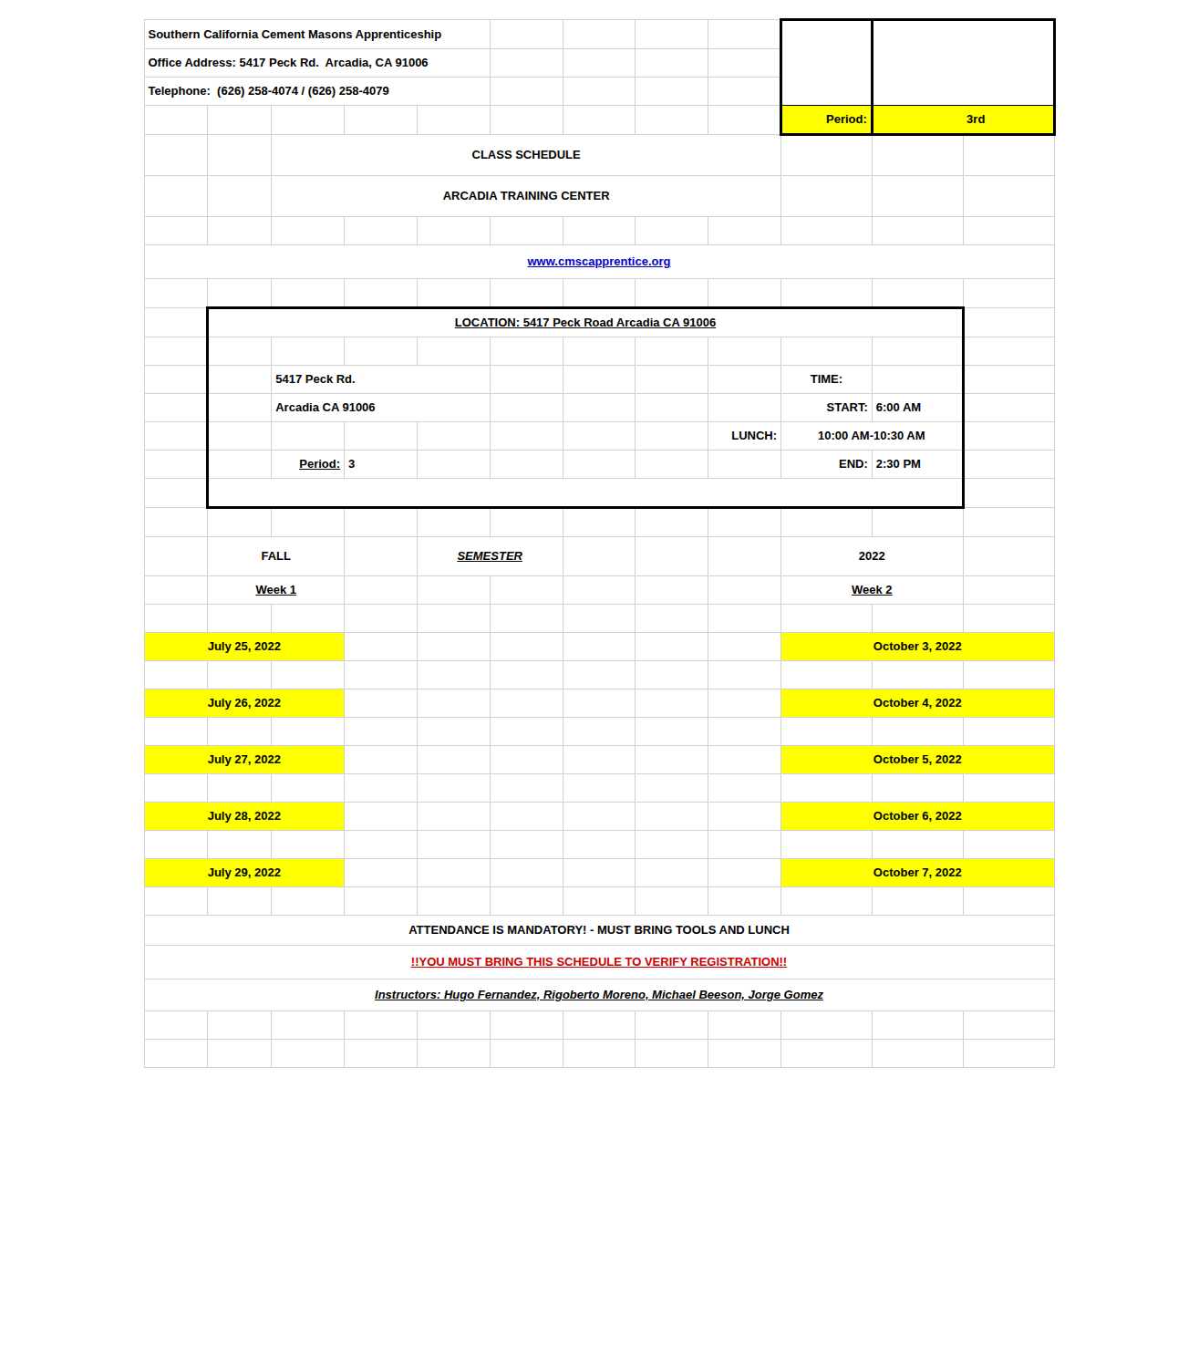| Southern California Cement Masons Apprenticeship | | | | | | | |
| Office Address: 5417 Peck Rd. Arcadia, CA 91006 | | | | | | | |
| Telephone: (626) 258-4074 / (626) 258-4079 | | | | | | | |
| | | | | | | | | | Period: | | 3rd |
| | | CLASS SCHEDULE | | | |
| | | ARCADIA TRAINING CENTER | | | |
| www.cmscapprentice.org |
| | LOCATION: 5417 Peck Road Arcadia CA 91006 | |
| | | 5417 Peck Rd. | | | | | TIME: | | |
| | | Arcadia CA 91006 | | | | | START: | 6:00 AM | |
| | | | | | | | | LUNCH: | 10:00 AM-10:30 AM | |
| | | Period: | 3 | | | | | | END: | 2:30 PM | |
| | FALL | | SEMESTER | | | | 2022 | |
| | Week 1 | | | | | | | Week 2 | |
| July 25, 2022 | | | | | | | October 3, 2022 |
| July 26, 2022 | | | | | | | October 4, 2022 |
| July 27, 2022 | | | | | | | October 5, 2022 |
| July 28, 2022 | | | | | | | October 6, 2022 |
| July 29, 2022 | | | | | | | October 7, 2022 |
| ATTENDANCE IS MANDATORY! - MUST BRING TOOLS AND LUNCH |
| !!YOU MUST BRING THIS SCHEDULE TO VERIFY REGISTRATION!! |
| Instructors: Hugo Fernandez, Rigoberto Moreno, Michael Beeson, Jorge Gomez |